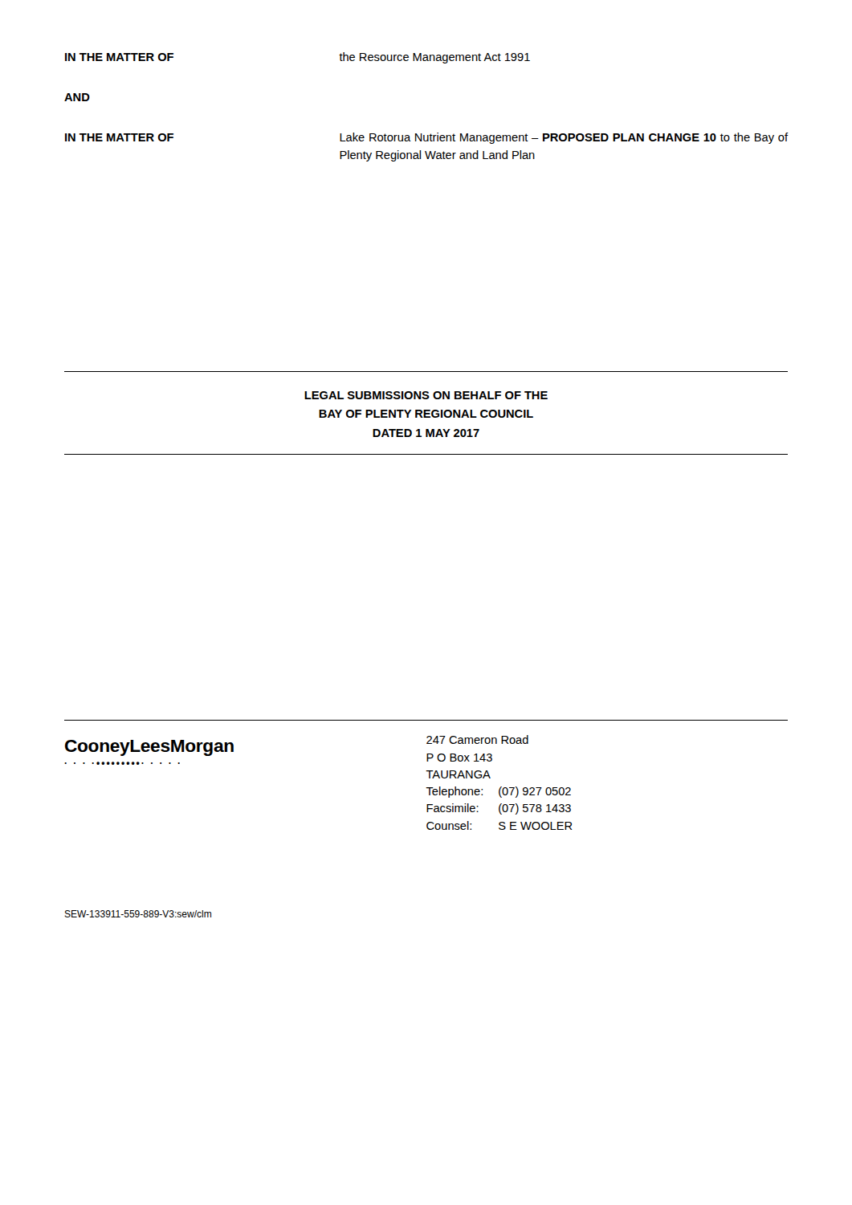IN THE MATTER OF
the Resource Management Act 1991
AND
IN THE MATTER OF
Lake Rotorua Nutrient Management – PROPOSED PLAN CHANGE 10 to the Bay of Plenty Regional Water and Land Plan
LEGAL SUBMISSIONS ON BEHALF OF THE
BAY OF PLENTY REGIONAL COUNCIL
DATED 1 MAY 2017
CooneyLeesMorgan · · · ·•••••••••· · · · ·
247 Cameron Road
P O Box 143
TAURANGA
| Telephone: | (07) 927 0502 |
| Facsimile: | (07) 578 1433 |
| Counsel: | S E WOOLER |
SEW-133911-559-889-V3:sew/clm